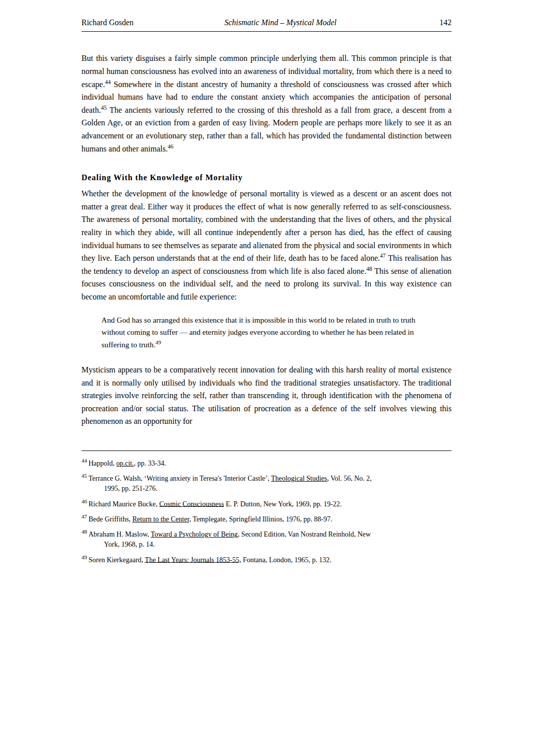Richard Gosden Schismatic Mind – Mystical Model 142
But this variety disguises a fairly simple common principle underlying them all. This common principle is that normal human consciousness has evolved into an awareness of individual mortality, from which there is a need to escape.44 Somewhere in the distant ancestry of humanity a threshold of consciousness was crossed after which individual humans have had to endure the constant anxiety which accompanies the anticipation of personal death.45 The ancients variously referred to the crossing of this threshold as a fall from grace, a descent from a Golden Age, or an eviction from a garden of easy living. Modern people are perhaps more likely to see it as an advancement or an evolutionary step, rather than a fall, which has provided the fundamental distinction between humans and other animals.46
Dealing With the Knowledge of Mortality
Whether the development of the knowledge of personal mortality is viewed as a descent or an ascent does not matter a great deal. Either way it produces the effect of what is now generally referred to as self-consciousness. The awareness of personal mortality, combined with the understanding that the lives of others, and the physical reality in which they abide, will all continue independently after a person has died, has the effect of causing individual humans to see themselves as separate and alienated from the physical and social environments in which they live. Each person understands that at the end of their life, death has to be faced alone.47 This realisation has the tendency to develop an aspect of consciousness from which life is also faced alone.48 This sense of alienation focuses consciousness on the individual self, and the need to prolong its survival. In this way existence can become an uncomfortable and futile experience:
And God has so arranged this existence that it is impossible in this world to be related in truth to truth without coming to suffer — and eternity judges everyone according to whether he has been related in suffering to truth.49
Mysticism appears to be a comparatively recent innovation for dealing with this harsh reality of mortal existence and it is normally only utilised by individuals who find the traditional strategies unsatisfactory. The traditional strategies involve reinforcing the self, rather than transcending it, through identification with the phenomena of procreation and/or social status. The utilisation of procreation as a defence of the self involves viewing this phenomenon as an opportunity for
44 Happold, op.cit., pp. 33-34.
45 Terrance G. Walsh, ‘Writing anxiety in Teresa's 'Interior Castle’, Theological Studies, Vol. 56, No. 2, 1995, pp. 251-276.
46 Richard Maurice Bucke, Cosmic Consciousness E. P. Dutton, New York, 1969, pp. 19-22.
47 Bede Griffiths, Return to the Center, Templegate, Springfield Illinios, 1976, pp. 88-97.
48 Abraham H. Maslow, Toward a Psychology of Being, Second Edition, Van Nostrand Reinhold, New York, 1968, p. 14.
49 Soren Kierkegaard, The Last Years: Journals 1853-55, Fontana, London, 1965, p. 132.